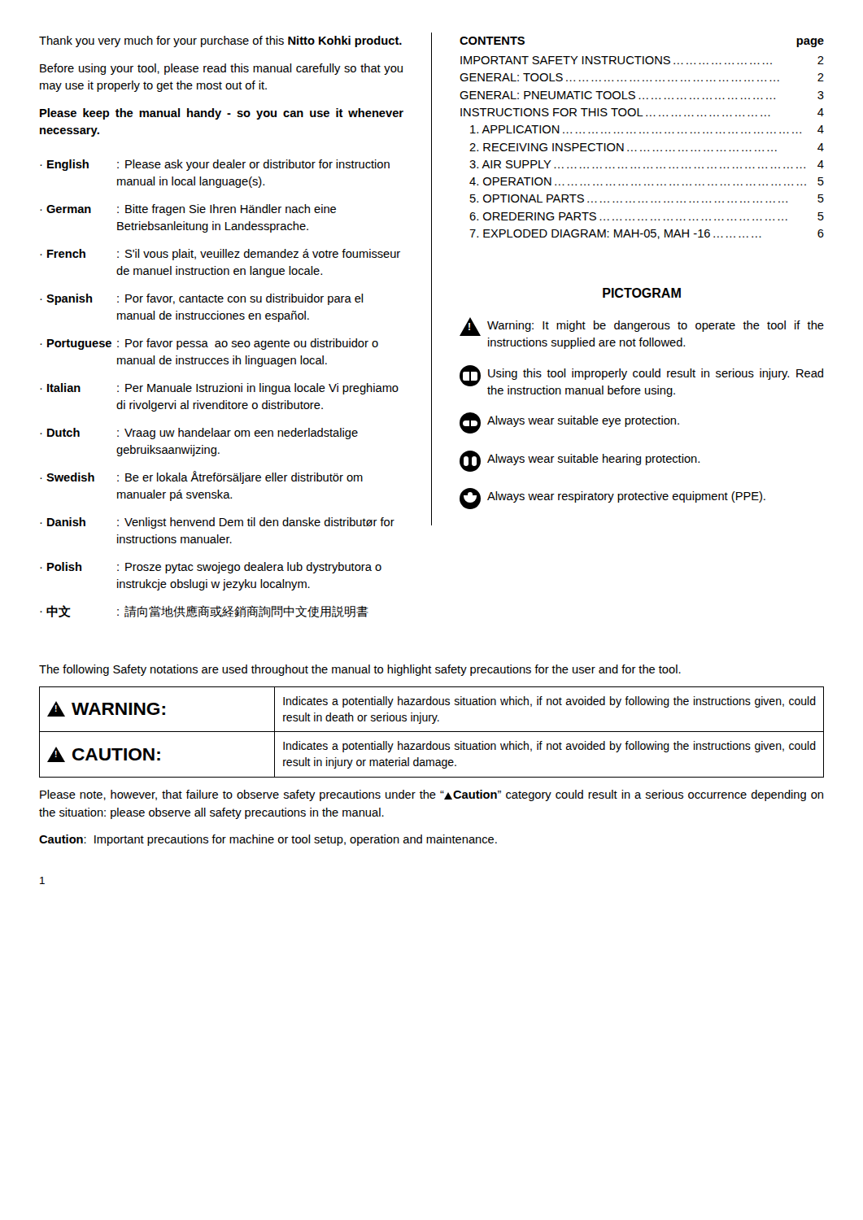Thank you very much for your purchase of this Nitto Kohki product.
Before using your tool, please read this manual carefully so that you may use it properly to get the most out of it.
Please keep the manual handy - so you can use it whenever necessary.
·English
: Please ask your dealer or distributor for instruction manual in local language(s).
·German
: Bitte fragen Sie Ihren Händler nach eine Betriebsanleitung in Landessprache.
·French
: S'il vous plait, veuillez demandez á votre foumisseur de manuel instruction en langue locale.
·Spanish
: Por favor, cantacte con su distribuidor para el manual de instrucciones en español.
·Portuguese
: Por favor pessa ao seo agente ou distribuidor o manual de instrucces ih linguagen local.
·Italian
: Per Manuale Istruzioni in lingua locale Vi preghiamo di rivolgervi al rivenditore o distributore.
·Dutch
: Vraag uw handelaar om een nederladstalige gebruiksaanwijzing.
·Swedish
: Be er lokala Åtreförsäljare eller distributör om manualer pá svenska.
·Danish
: Venligst henvend Dem til den danske distributør for instructions manualer.
·Polish
: Prosze pytac swojego dealera lub dystrybutora o instrukcje obslugi w jezyku localnym.
·中文
: 請向當地供應商或経銷商詢問中文使用説明書
CONTENTS page
IMPORTANT SAFETY INSTRUCTIONS……………………2
GENERAL: TOOLS……………………………………………2
GENERAL: PNEUMATIC TOOLS……………………………3
INSTRUCTIONS FOR THIS TOOL…………………………4
1. APPLICATION…………………………………………………4
2. RECEIVING INSPECTION………………………………4
3. AIR SUPPLY……………………………………………………4
4. OPERATION……………………………………………………5
5. OPTIONAL PARTS…………………………………………5
6. OREDERING PARTS………………………………………5
7. EXPLODED DIAGRAM: MAH-05, MAH -16…………6
PICTOGRAM
Warning: It might be dangerous to operate the tool if the instructions supplied are not followed.
Using this tool improperly could result in serious injury. Read the instruction manual before using.
Always wear suitable eye protection.
Always wear suitable hearing protection.
Always wear respiratory protective equipment (PPE).
The following Safety notations are used throughout the manual to highlight safety precautions for the user and for the tool.
| WARNING: | Indicates a potentially hazardous situation which, if not avoided by following the instructions given, could result in death or serious injury. |
| CAUTION: | Indicates a potentially hazardous situation which, if not avoided by following the instructions given, could result in injury or material damage. |
Please note, however, that failure to observe safety precautions under the “ Caution” category could result in a serious occurrence depending on the situation: please observe all safety precautions in the manual.
Caution: Important precautions for machine or tool setup, operation and maintenance.
1